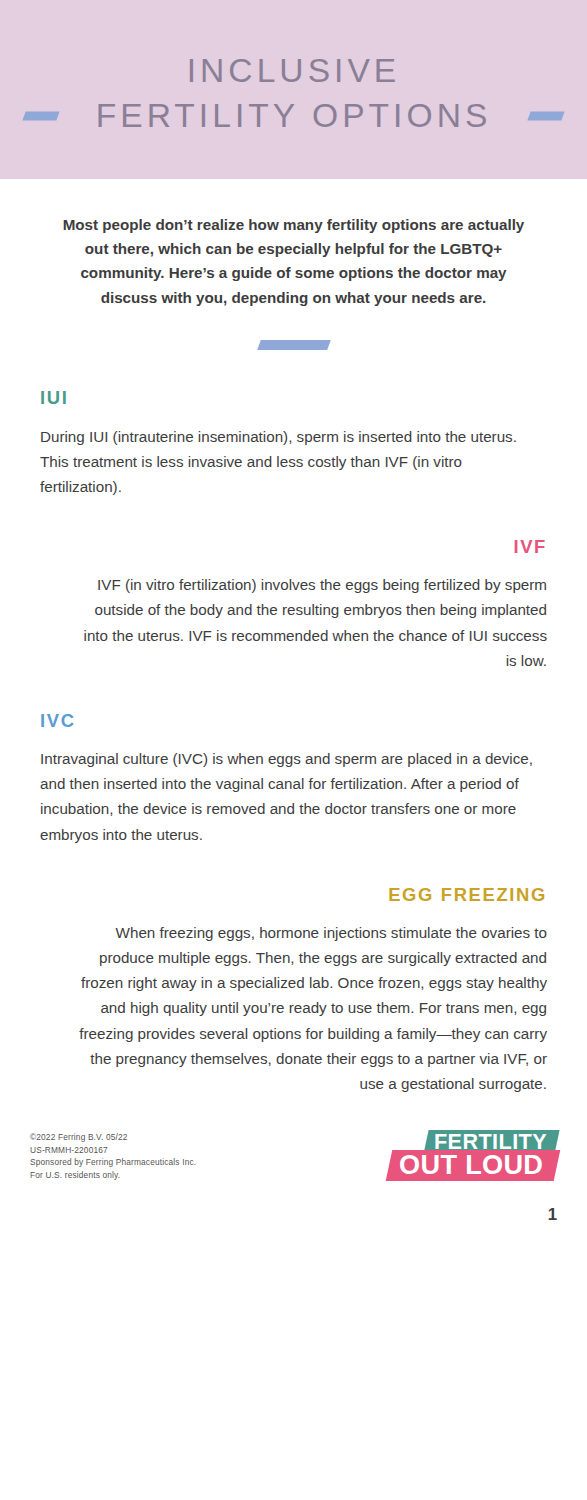InclusiveFertility Options
Most people don’t realize how many fertility options are actually out there, which can be especially helpful for the LGBTQ+ community. Here’s a guide of some options the doctor may discuss with you, depending on what your needs are.
IUI
During IUI (intrauterine insemination), sperm is inserted into the uterus. This treatment is less invasive and less costly than IVF (in vitro fertilization).
IVF
IVF (in vitro fertilization) involves the eggs being fertilized by sperm outside of the body and the resulting embryos then being implanted into the uterus. IVF is recommended when the chance of IUI success is low.
IVC
Intravaginal culture (IVC) is when eggs and sperm are placed in a device, and then inserted into the vaginal canal for fertilization. After a period of incubation, the device is removed and the doctor transfers one or more embryos into the uterus.
Egg Freezing
When freezing eggs, hormone injections stimulate the ovaries to produce multiple eggs. Then, the eggs are surgically extracted and frozen right away in a specialized lab. Once frozen, eggs stay healthy and high quality until you’re ready to use them. For trans men, egg freezing provides several options for building a family—they can carry the pregnancy themselves, donate their eggs to a partner via IVF, or use a gestational surrogate.
1
©2022 Ferring B.V. 05/22
US-RMMH-2200167
Sponsored by Ferring Pharmaceuticals Inc.
For U.S. residents only.
FERTILITY
OUT LOUD